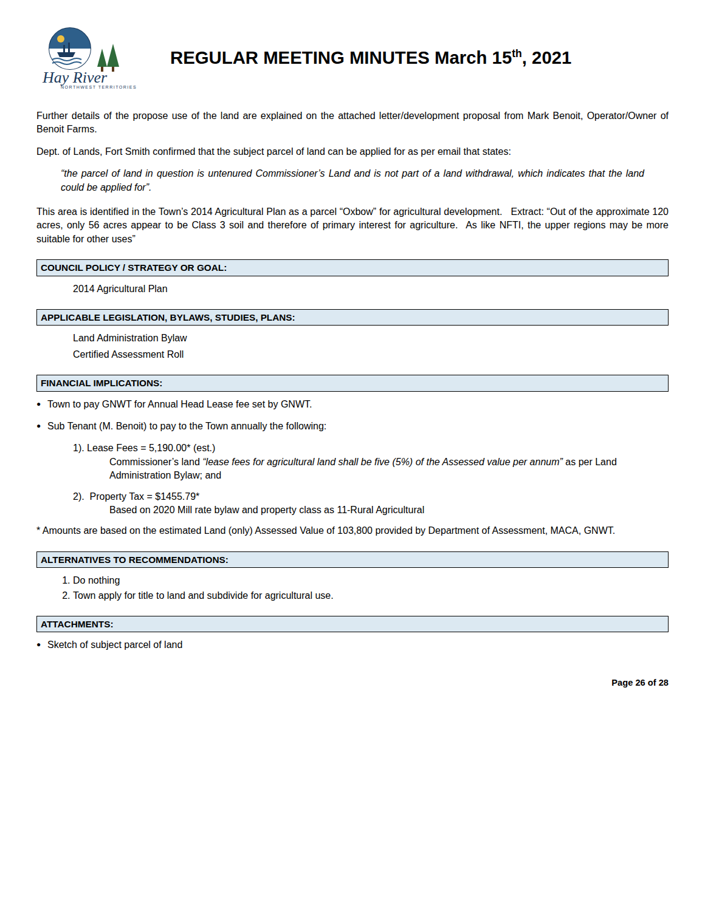Hay River NORTHWEST TERRITORIES
REGULAR MEETING MINUTES March 15th, 2021
Further details of the propose use of the land are explained on the attached letter/development proposal from Mark Benoit, Operator/Owner of Benoit Farms.
Dept. of Lands, Fort Smith confirmed that the subject parcel of land can be applied for as per email that states:
“the parcel of land in question is untenured Commissioner’s Land and is not part of a land withdrawal, which indicates that the land could be applied for”.
This area is identified in the Town’s 2014 Agricultural Plan as a parcel “Oxbow” for agricultural development. Extract: “Out of the approximate 120 acres, only 56 acres appear to be Class 3 soil and therefore of primary interest for agriculture. As like NFTI, the upper regions may be more suitable for other uses”
COUNCIL POLICY / STRATEGY OR GOAL:
2014 Agricultural Plan
APPLICABLE LEGISLATION, BYLAWS, STUDIES, PLANS:
Land Administration Bylaw
Certified Assessment Roll
FINANCIAL IMPLICATIONS:
Town to pay GNWT for Annual Head Lease fee set by GNWT.
Sub Tenant (M. Benoit) to pay to the Town annually the following:
1). Lease Fees = 5,190.00* (est.) Commissioner’s land “lease fees for agricultural land shall be five (5%) of the Assessed value per annum” as per Land Administration Bylaw; and
2). Property Tax = $1455.79* Based on 2020 Mill rate bylaw and property class as 11-Rural Agricultural
* Amounts are based on the estimated Land (only) Assessed Value of 103,800 provided by Department of Assessment, MACA, GNWT.
ALTERNATIVES TO RECOMMENDATIONS:
Do nothing
Town apply for title to land and subdivide for agricultural use.
ATTACHMENTS:
Sketch of subject parcel of land
Page 26 of 28